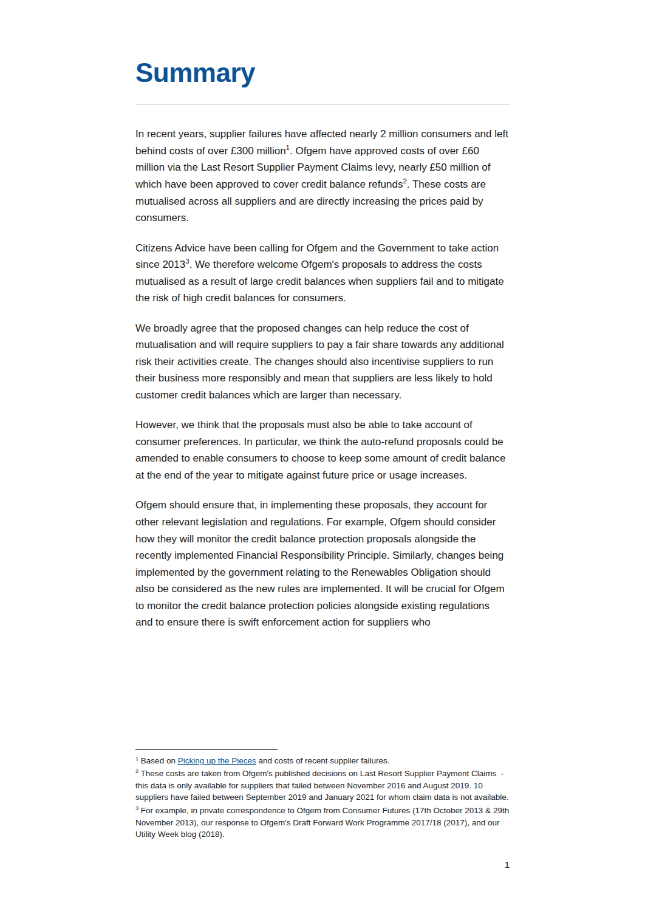Summary
In recent years, supplier failures have affected nearly 2 million consumers and left behind costs of over £300 million1. Ofgem have approved costs of over £60 million via the Last Resort Supplier Payment Claims levy, nearly £50 million of which have been approved to cover credit balance refunds2. These costs are mutualised across all suppliers and are directly increasing the prices paid by consumers.
Citizens Advice have been calling for Ofgem and the Government to take action since 20133. We therefore welcome Ofgem's proposals to address the costs mutualised as a result of large credit balances when suppliers fail and to mitigate the risk of high credit balances for consumers.
We broadly agree that the proposed changes can help reduce the cost of mutualisation and will require suppliers to pay a fair share towards any additional risk their activities create. The changes should also incentivise suppliers to run their business more responsibly and mean that suppliers are less likely to hold customer credit balances which are larger than necessary.
However, we think that the proposals must also be able to take account of consumer preferences. In particular, we think the auto-refund proposals could be amended to enable consumers to choose to keep some amount of credit balance at the end of the year to mitigate against future price or usage increases.
Ofgem should ensure that, in implementing these proposals, they account for other relevant legislation and regulations. For example, Ofgem should consider how they will monitor the credit balance protection proposals alongside the recently implemented Financial Responsibility Principle. Similarly, changes being implemented by the government relating to the Renewables Obligation should also be considered as the new rules are implemented. It will be crucial for Ofgem to monitor the credit balance protection policies alongside existing regulations and to ensure there is swift enforcement action for suppliers who
1 Based on Picking up the Pieces and costs of recent supplier failures.
2 These costs are taken from Ofgem's published decisions on Last Resort Supplier Payment Claims - this data is only available for suppliers that failed between November 2016 and August 2019. 10 suppliers have failed between September 2019 and January 2021 for whom claim data is not available.
3 For example, in private correspondence to Ofgem from Consumer Futures (17th October 2013 & 29th November 2013), our response to Ofgem's Draft Forward Work Programme 2017/18 (2017), and our Utility Week blog (2018).
1